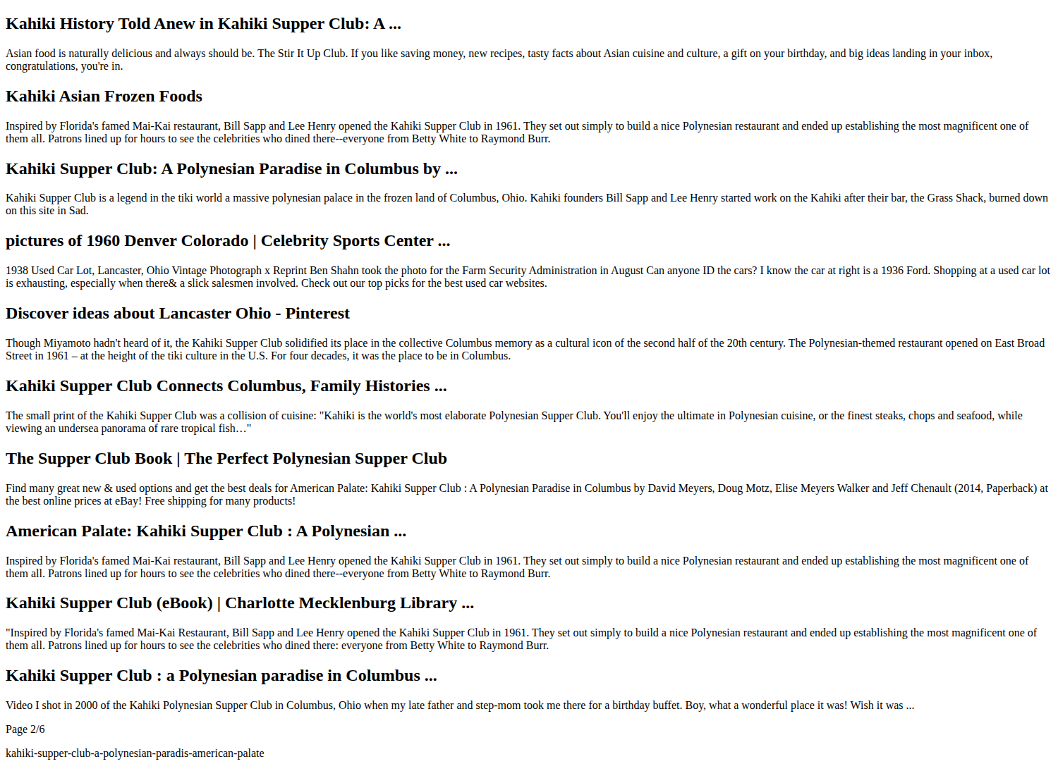Kahiki History Told Anew in Kahiki Supper Club: A ...
Asian food is naturally delicious and always should be. The Stir It Up Club. If you like saving money, new recipes, tasty facts about Asian cuisine and culture, a gift on your birthday, and big ideas landing in your inbox, congratulations, you're in.
Kahiki Asian Frozen Foods
Inspired by Florida's famed Mai-Kai restaurant, Bill Sapp and Lee Henry opened the Kahiki Supper Club in 1961. They set out simply to build a nice Polynesian restaurant and ended up establishing the most magnificent one of them all. Patrons lined up for hours to see the celebrities who dined there--everyone from Betty White to Raymond Burr.
Kahiki Supper Club: A Polynesian Paradise in Columbus by ...
Kahiki Supper Club is a legend in the tiki world a massive polynesian palace in the frozen land of Columbus, Ohio. Kahiki founders Bill Sapp and Lee Henry started work on the Kahiki after their bar, the Grass Shack, burned down on this site in Sad.
pictures of 1960 Denver Colorado | Celebrity Sports Center ...
1938 Used Car Lot, Lancaster, Ohio Vintage Photograph x Reprint Ben Shahn took the photo for the Farm Security Administration in August Can anyone ID the cars? I know the car at right is a 1936 Ford. Shopping at a used car lot is exhausting, especially when there& a slick salesmen involved. Check out our top picks for the best used car websites.
Discover ideas about Lancaster Ohio - Pinterest
Though Miyamoto hadn't heard of it, the Kahiki Supper Club solidified its place in the collective Columbus memory as a cultural icon of the second half of the 20th century. The Polynesian-themed restaurant opened on East Broad Street in 1961 – at the height of the tiki culture in the U.S. For four decades, it was the place to be in Columbus.
Kahiki Supper Club Connects Columbus, Family Histories ...
The small print of the Kahiki Supper Club was a collision of cuisine: "Kahiki is the world's most elaborate Polynesian Supper Club. You'll enjoy the ultimate in Polynesian cuisine, or the finest steaks, chops and seafood, while viewing an undersea panorama of rare tropical fish…"
The Supper Club Book | The Perfect Polynesian Supper Club
Find many great new & used options and get the best deals for American Palate: Kahiki Supper Club : A Polynesian Paradise in Columbus by David Meyers, Doug Motz, Elise Meyers Walker and Jeff Chenault (2014, Paperback) at the best online prices at eBay! Free shipping for many products!
American Palate: Kahiki Supper Club : A Polynesian ...
Inspired by Florida's famed Mai-Kai restaurant, Bill Sapp and Lee Henry opened the Kahiki Supper Club in 1961. They set out simply to build a nice Polynesian restaurant and ended up establishing the most magnificent one of them all. Patrons lined up for hours to see the celebrities who dined there--everyone from Betty White to Raymond Burr.
Kahiki Supper Club (eBook) | Charlotte Mecklenburg Library ...
"Inspired by Florida's famed Mai-Kai Restaurant, Bill Sapp and Lee Henry opened the Kahiki Supper Club in 1961. They set out simply to build a nice Polynesian restaurant and ended up establishing the most magnificent one of them all. Patrons lined up for hours to see the celebrities who dined there: everyone from Betty White to Raymond Burr.
Kahiki Supper Club : a Polynesian paradise in Columbus ...
Video I shot in 2000 of the Kahiki Polynesian Supper Club in Columbus, Ohio when my late father and step-mom took me there for a birthday buffet. Boy, what a wonderful place it was! Wish it was ...
Page 2/6
kahiki-supper-club-a-polynesian-paradis-american-palate